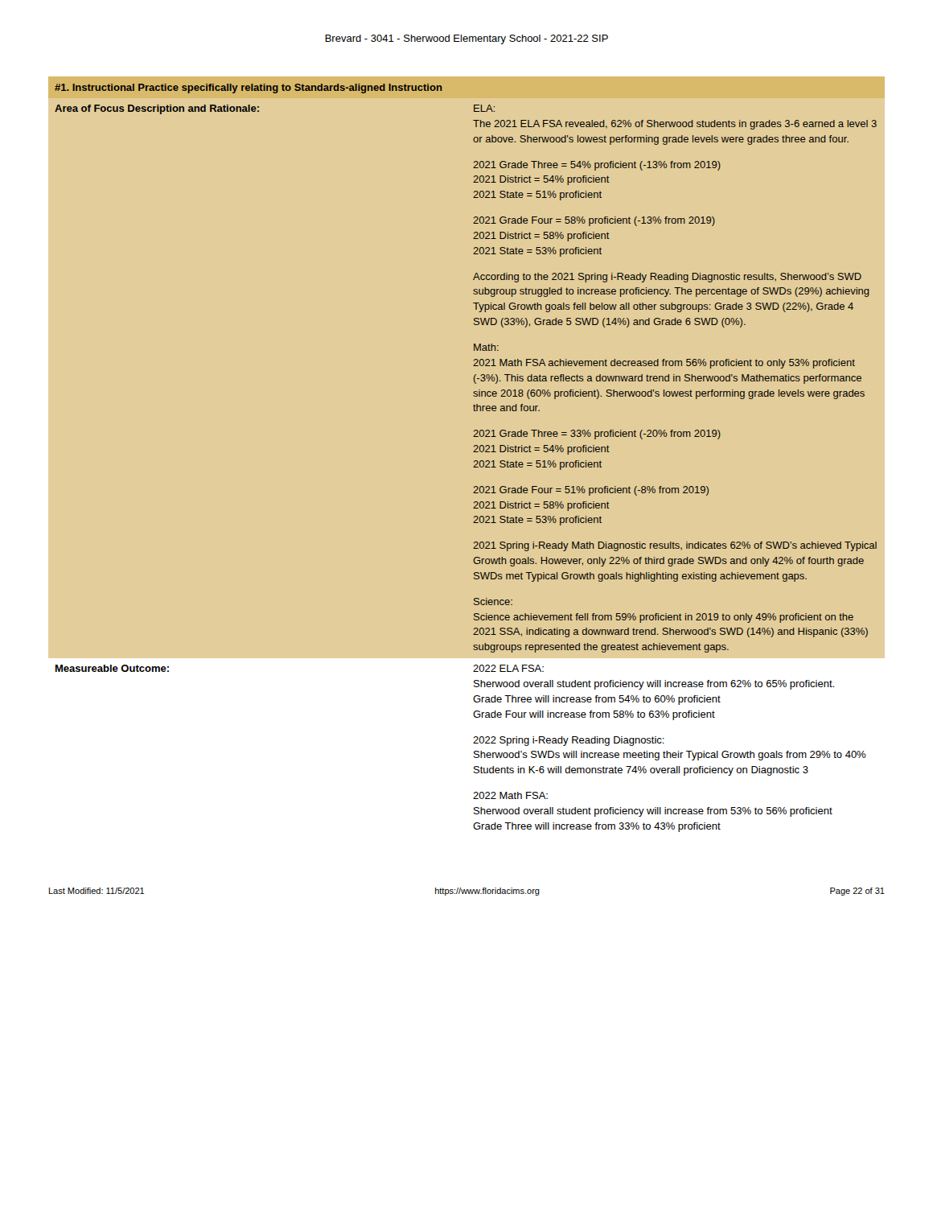Brevard - 3041 - Sherwood Elementary School - 2021-22 SIP
| #1. Instructional Practice specifically relating to Standards-aligned Instruction |
| --- |
| Area of Focus Description and Rationale: | ELA: The 2021 ELA FSA revealed, 62% of Sherwood students in grades 3-6 earned a level 3 or above. Sherwood's lowest performing grade levels were grades three and four. 2021 Grade Three = 54% proficient (-13% from 2019) 2021 District = 54% proficient 2021 State = 51% proficient 2021 Grade Four = 58% proficient (-13% from 2019) 2021 District = 58% proficient 2021 State = 53% proficient According to the 2021 Spring i-Ready Reading Diagnostic results, Sherwood’s SWD subgroup struggled to increase proficiency. The percentage of SWDs (29%) achieving Typical Growth goals fell below all other subgroups: Grade 3 SWD (22%), Grade 4 SWD (33%), Grade 5 SWD (14%) and Grade 6 SWD (0%). Math: 2021 Math FSA achievement decreased from 56% proficient to only 53% proficient (-3%). This data reflects a downward trend in Sherwood's Mathematics performance since 2018 (60% proficient). Sherwood's lowest performing grade levels were grades three and four. 2021 Grade Three = 33% proficient (-20% from 2019) 2021 District = 54% proficient 2021 State = 51% proficient 2021 Grade Four = 51% proficient (-8% from 2019) 2021 District = 58% proficient 2021 State = 53% proficient 2021 Spring i-Ready Math Diagnostic results, indicates 62% of SWD’s achieved Typical Growth goals. However, only 22% of third grade SWDs and only 42% of fourth grade SWDs met Typical Growth goals highlighting existing achievement gaps. Science: Science achievement fell from 59% proficient in 2019 to only 49% proficient on the 2021 SSA, indicating a downward trend. Sherwood's SWD (14%) and Hispanic (33%) subgroups represented the greatest achievement gaps. |
| Measureable Outcome: | 2022 ELA FSA: Sherwood overall student proficiency will increase from 62% to 65% proficient. Grade Three will increase from 54% to 60% proficient Grade Four will increase from 58% to 63% proficient 2022 Spring i-Ready Reading Diagnostic: Sherwood’s SWDs will increase meeting their Typical Growth goals from 29% to 40% Students in K-6 will demonstrate 74% overall proficiency on Diagnostic 3 2022 Math FSA: Sherwood overall student proficiency will increase from 53% to 56% proficient Grade Three will increase from 33% to 43% proficient |
Last Modified: 11/5/2021 https://www.floridacims.org Page 22 of 31